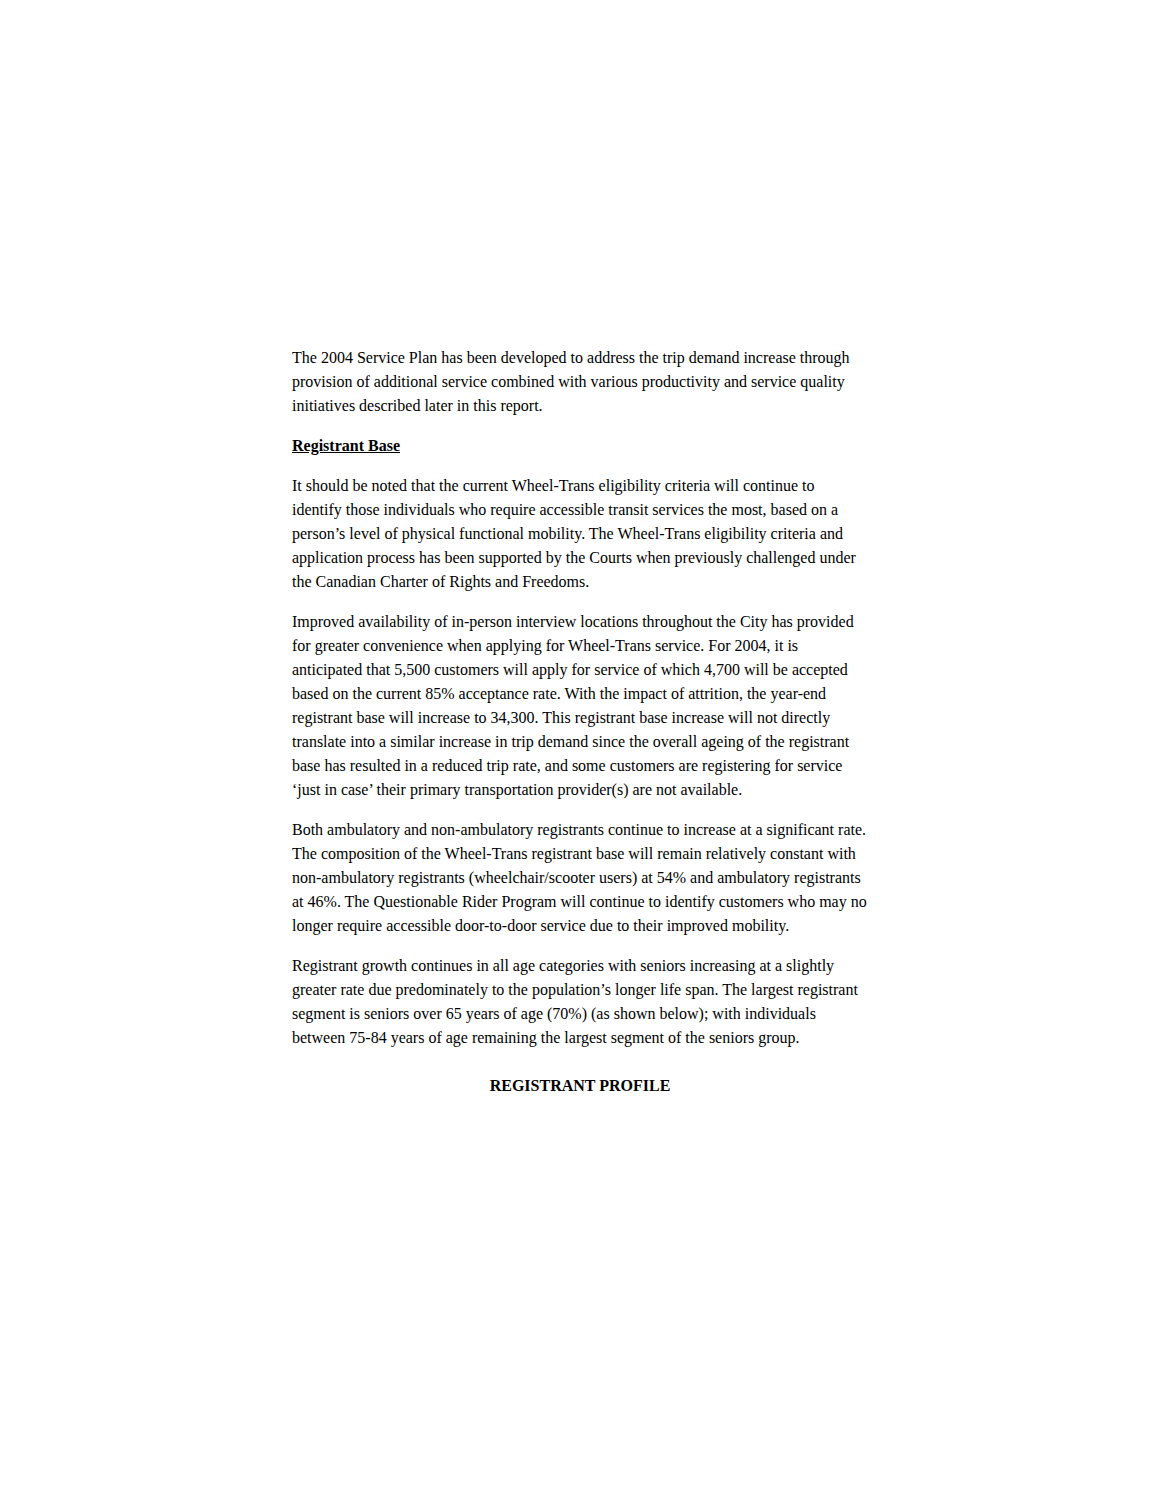The 2004 Service Plan has been developed to address the trip demand increase through provision of additional service combined with various productivity and service quality initiatives described later in this report.
Registrant Base
It should be noted that the current Wheel-Trans eligibility criteria will continue to identify those individuals who require accessible transit services the most, based on a person’s level of physical functional mobility. The Wheel-Trans eligibility criteria and application process has been supported by the Courts when previously challenged under the Canadian Charter of Rights and Freedoms.
Improved availability of in-person interview locations throughout the City has provided for greater convenience when applying for Wheel-Trans service. For 2004, it is anticipated that 5,500 customers will apply for service of which 4,700 will be accepted based on the current 85% acceptance rate. With the impact of attrition, the year-end registrant base will increase to 34,300. This registrant base increase will not directly translate into a similar increase in trip demand since the overall ageing of the registrant base has resulted in a reduced trip rate, and some customers are registering for service ‘just in case’ their primary transportation provider(s) are not available.
Both ambulatory and non-ambulatory registrants continue to increase at a significant rate. The composition of the Wheel-Trans registrant base will remain relatively constant with non-ambulatory registrants (wheelchair/scooter users) at 54% and ambulatory registrants at 46%. The Questionable Rider Program will continue to identify customers who may no longer require accessible door-to-door service due to their improved mobility.
Registrant growth continues in all age categories with seniors increasing at a slightly greater rate due predominately to the population’s longer life span. The largest registrant segment is seniors over 65 years of age (70%) (as shown below); with individuals between 75-84 years of age remaining the largest segment of the seniors group.
REGISTRANT PROFILE